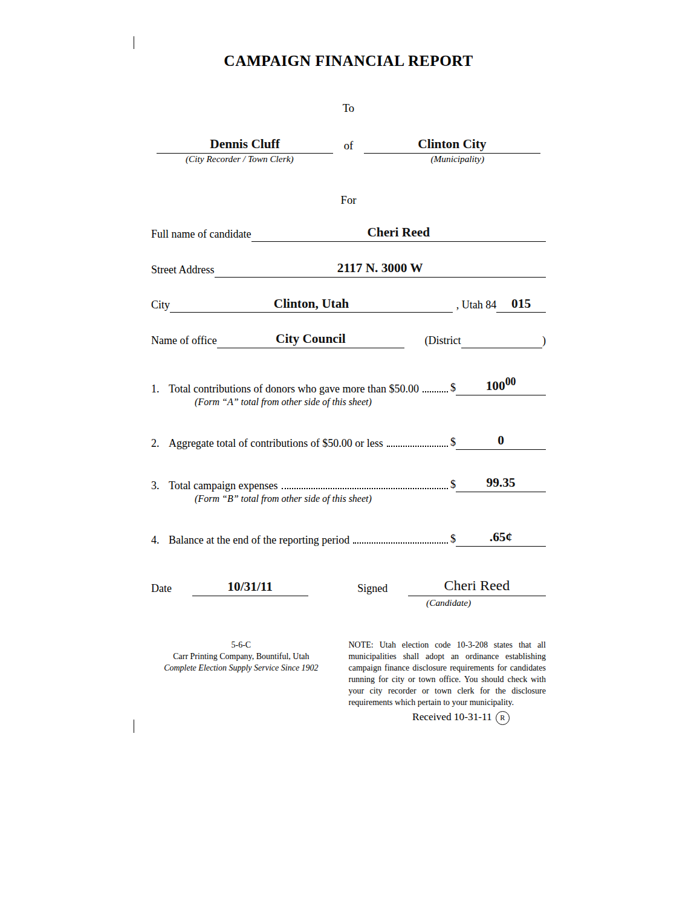CAMPAIGN FINANCIAL REPORT
To
Dennis Cluff of Clinton City
(City Recorder / Town Clerk) (Municipality)
For
Full name of candidate Cheri Reed
Street Address 2117 N. 3000 W
City Clinton, Utah , Utah 84 015
Name of office City Council (District )
1. Total contributions of donors who gave more than $50.00 $ 10000
(Form “A” total from other side of this sheet)
2. Aggregate total of contributions of $50.00 or less $ 0
3. Total campaign expenses $ 99.35
(Form “B” total from other side of this sheet)
4. Balance at the end of the reporting period $ .65¢
Date 10/31/11 Signed Cheri Reed
(Candidate)
5-6-C
Carr Printing Company, Bountiful, Utah
Complete Election Supply Service Since 1902
NOTE: Utah election code 10-3-208 states that all municipalities shall adopt an ordinance establishing campaign finance disclosure requirements for candidates running for city or town office. You should check with your city recorder or town clerk for the disclosure requirements which pertain to your municipality.
Received 10-31-11 R